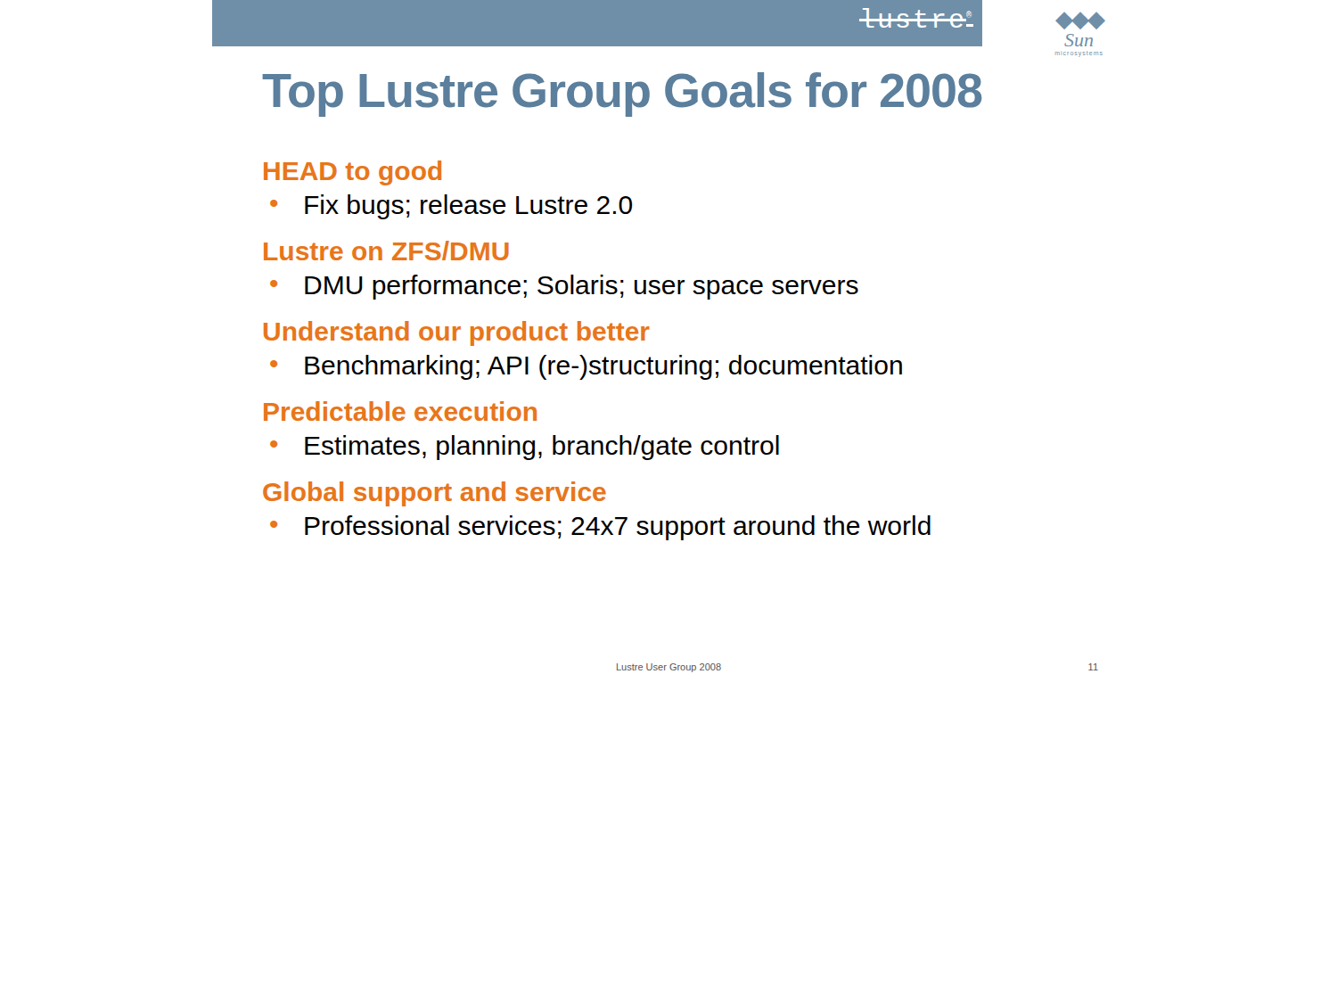lustre®
◆◆◆
Sun
microsystems
Top Lustre Group Goals for 2008
HEAD to good
Fix bugs; release Lustre 2.0
Lustre on ZFS/DMU
DMU performance; Solaris; user space servers
Understand our product better
Benchmarking; API (re-)structuring; documentation
Predictable execution
Estimates, planning, branch/gate control
Global support and service
Professional services; 24x7 support around the world
Lustre User Group 2008
11